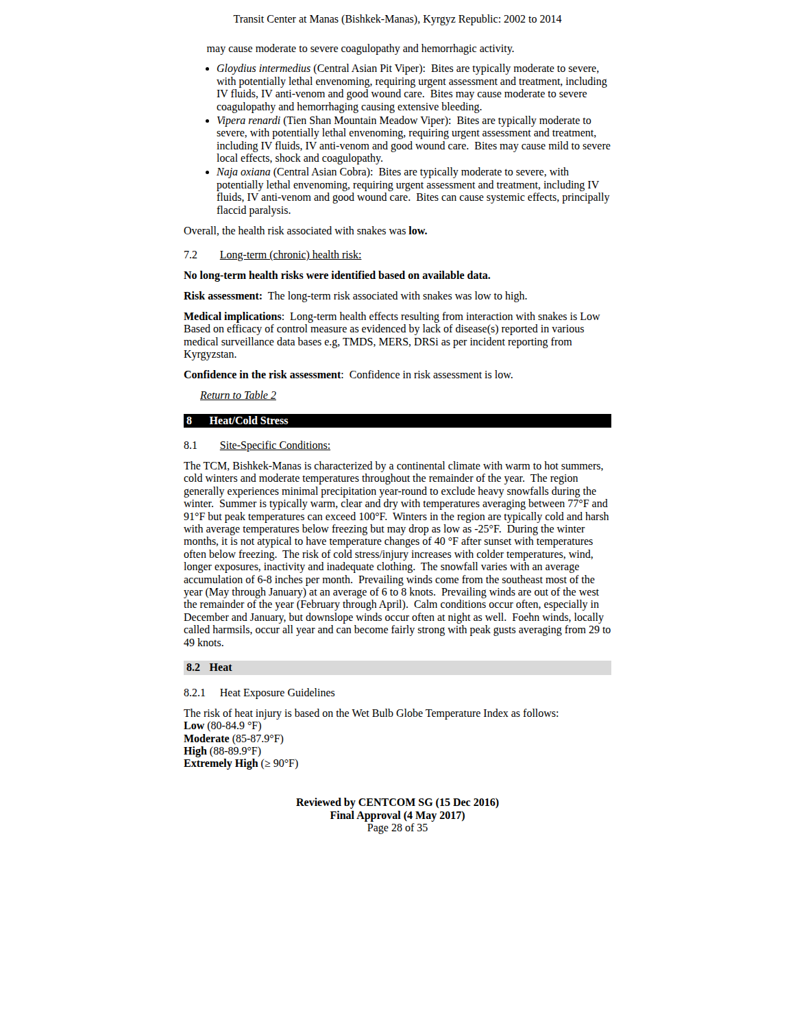Transit Center at Manas (Bishkek-Manas), Kyrgyz Republic: 2002 to 2014
may cause moderate to severe coagulopathy and hemorrhagic activity.
Gloydius intermedius (Central Asian Pit Viper): Bites are typically moderate to severe, with potentially lethal envenoming, requiring urgent assessment and treatment, including IV fluids, IV anti-venom and good wound care. Bites may cause moderate to severe coagulopathy and hemorrhaging causing extensive bleeding.
Vipera renardi (Tien Shan Mountain Meadow Viper): Bites are typically moderate to severe, with potentially lethal envenoming, requiring urgent assessment and treatment, including IV fluids, IV anti-venom and good wound care. Bites may cause mild to severe local effects, shock and coagulopathy.
Naja oxiana (Central Asian Cobra): Bites are typically moderate to severe, with potentially lethal envenoming, requiring urgent assessment and treatment, including IV fluids, IV anti-venom and good wound care. Bites can cause systemic effects, principally flaccid paralysis.
Overall, the health risk associated with snakes was low.
7.2 Long-term (chronic) health risk:
No long-term health risks were identified based on available data.
Risk assessment: The long-term risk associated with snakes was low to high.
Medical implications: Long-term health effects resulting from interaction with snakes is Low Based on efficacy of control measure as evidenced by lack of disease(s) reported in various medical surveillance data bases e.g, TMDS, MERS, DRSi as per incident reporting from Kyrgyzstan.
Confidence in the risk assessment: Confidence in risk assessment is low.
Return to Table 2
8 Heat/Cold Stress
8.1 Site-Specific Conditions:
The TCM, Bishkek-Manas is characterized by a continental climate with warm to hot summers, cold winters and moderate temperatures throughout the remainder of the year. The region generally experiences minimal precipitation year-round to exclude heavy snowfalls during the winter. Summer is typically warm, clear and dry with temperatures averaging between 77°F and 91°F but peak temperatures can exceed 100°F. Winters in the region are typically cold and harsh with average temperatures below freezing but may drop as low as -25°F. During the winter months, it is not atypical to have temperature changes of 40 °F after sunset with temperatures often below freezing. The risk of cold stress/injury increases with colder temperatures, wind, longer exposures, inactivity and inadequate clothing. The snowfall varies with an average accumulation of 6-8 inches per month. Prevailing winds come from the southeast most of the year (May through January) at an average of 6 to 8 knots. Prevailing winds are out of the west the remainder of the year (February through April). Calm conditions occur often, especially in December and January, but downslope winds occur often at night as well. Foehn winds, locally called harmsils, occur all year and can become fairly strong with peak gusts averaging from 29 to 49 knots.
8.2 Heat
8.2.1 Heat Exposure Guidelines
The risk of heat injury is based on the Wet Bulb Globe Temperature Index as follows:
Low (80-84.9 °F)
Moderate (85-87.9°F)
High (88-89.9°F)
Extremely High (≥ 90°F)
Reviewed by CENTCOM SG (15 Dec 2016)
Final Approval (4 May 2017)
Page 28 of 35